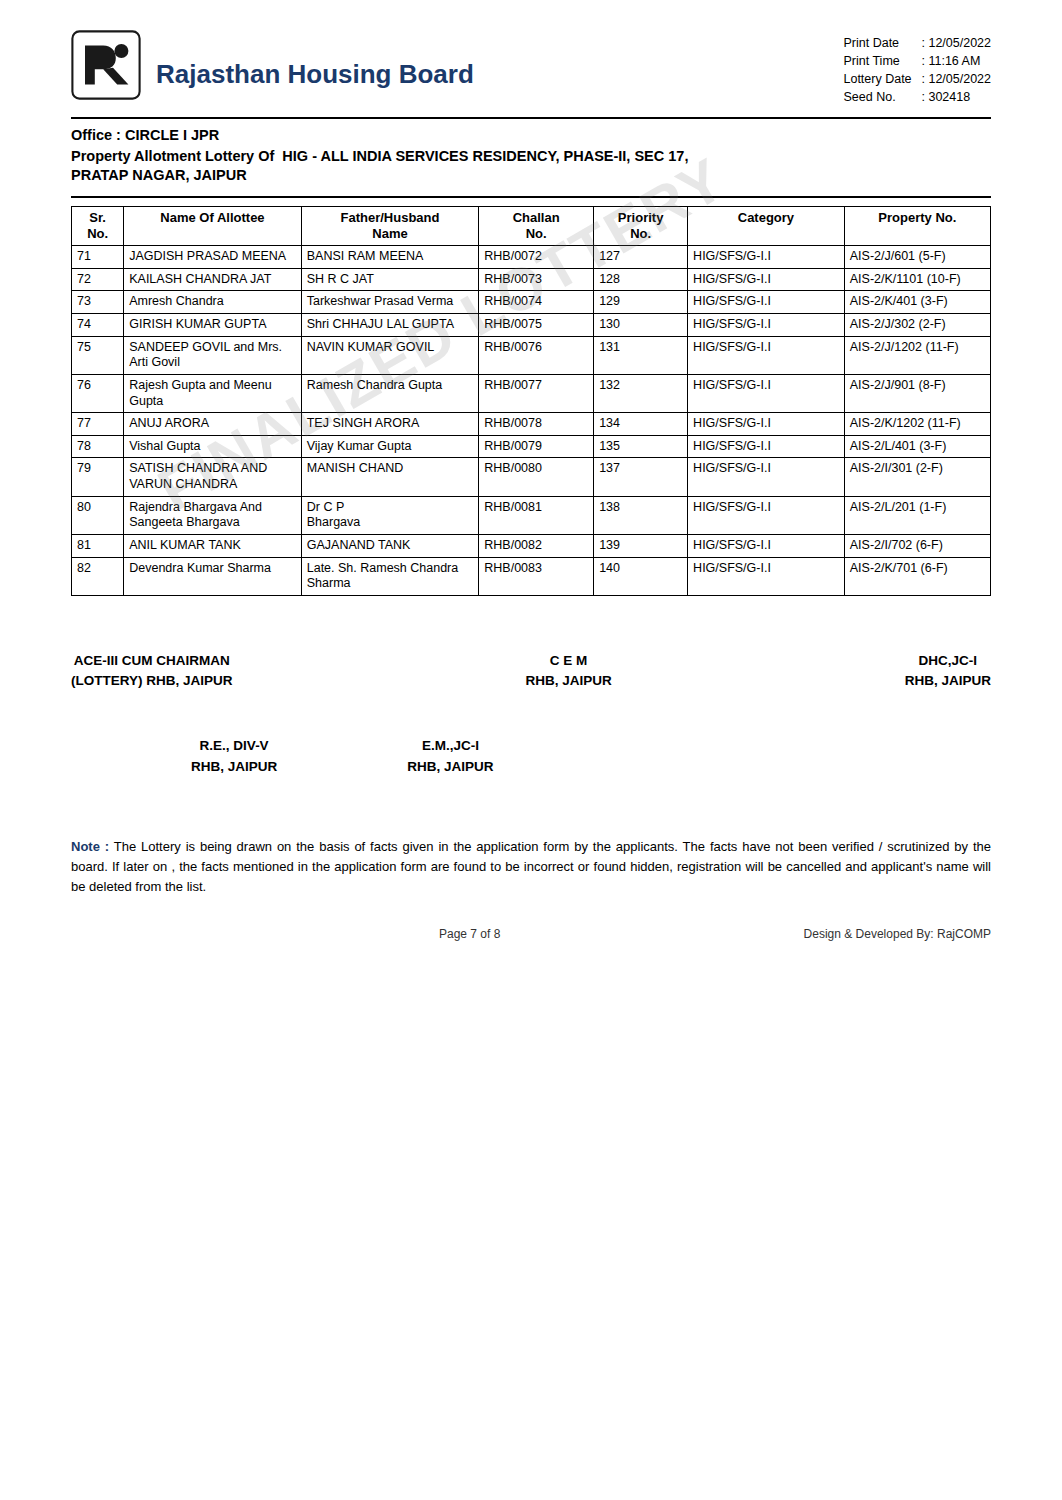Rajasthan Housing Board
Print Date: 12/05/2022
Print Time: 11:16 AM
Lottery Date: 12/05/2022
Seed No.: 302418
Office : CIRCLE I JPR
Property Allotment Lottery Of HIG - ALL INDIA SERVICES RESIDENCY, PHASE-II, SEC 17,
PRATAP NAGAR, JAIPUR
FINALIZED LOTTERY
| Sr. No. | Name Of Allottee | Father/Husband Name | Challan No. | Priority No. | Category | Property No. |
| --- | --- | --- | --- | --- | --- | --- |
| 71 | JAGDISH PRASAD MEENA | BANSI RAM MEENA | RHB/0072 | 127 | HIG/SFS/G-I.I | AIS-2/J/601 (5-F) |
| 72 | KAILASH CHANDRA JAT | SH R C JAT | RHB/0073 | 128 | HIG/SFS/G-I.I | AIS-2/K/1101 (10-F) |
| 73 | Amresh Chandra | Tarkeshwar Prasad Verma | RHB/0074 | 129 | HIG/SFS/G-I.I | AIS-2/K/401 (3-F) |
| 74 | GIRISH KUMAR GUPTA | Shri CHHAJU LAL GUPTA | RHB/0075 | 130 | HIG/SFS/G-I.I | AIS-2/J/302 (2-F) |
| 75 | SANDEEP GOVIL and Mrs. Arti Govil | NAVIN KUMAR GOVIL | RHB/0076 | 131 | HIG/SFS/G-I.I | AIS-2/J/1202 (11-F) |
| 76 | Rajesh Gupta and Meenu Gupta | Ramesh Chandra Gupta | RHB/0077 | 132 | HIG/SFS/G-I.I | AIS-2/J/901 (8-F) |
| 77 | ANUJ ARORA | TEJ SINGH ARORA | RHB/0078 | 134 | HIG/SFS/G-I.I | AIS-2/K/1202 (11-F) |
| 78 | Vishal Gupta | Vijay Kumar Gupta | RHB/0079 | 135 | HIG/SFS/G-I.I | AIS-2/L/401 (3-F) |
| 79 | SATISH CHANDRA AND VARUN CHANDRA | MANISH CHAND | RHB/0080 | 137 | HIG/SFS/G-I.I | AIS-2/I/301 (2-F) |
| 80 | Rajendra Bhargava And Sangeeta Bhargava | Dr C P Bhargava | RHB/0081 | 138 | HIG/SFS/G-I.I | AIS-2/L/201 (1-F) |
| 81 | ANIL KUMAR TANK | GAJANAND TANK | RHB/0082 | 139 | HIG/SFS/G-I.I | AIS-2/I/702 (6-F) |
| 82 | Devendra Kumar Sharma | Late. Sh. Ramesh Chandra Sharma | RHB/0083 | 140 | HIG/SFS/G-I.I | AIS-2/K/701 (6-F) |
ACE-III CUM CHAIRMAN
(LOTTERY) RHB, JAIPUR
C E M
RHB, JAIPUR
DHC,JC-I
RHB, JAIPUR
R.E., DIV-V
RHB, JAIPUR
E.M.,JC-I
RHB, JAIPUR
Note : The Lottery is being drawn on the basis of facts given in the application form by the applicants. The facts have not been verified / scrutinized by the board. If later on , the facts mentioned in the application form are found to be incorrect or found hidden, registration will be cancelled and applicant's name will be deleted from the list.
Page 7 of 8
Design & Developed By: RajCOMP